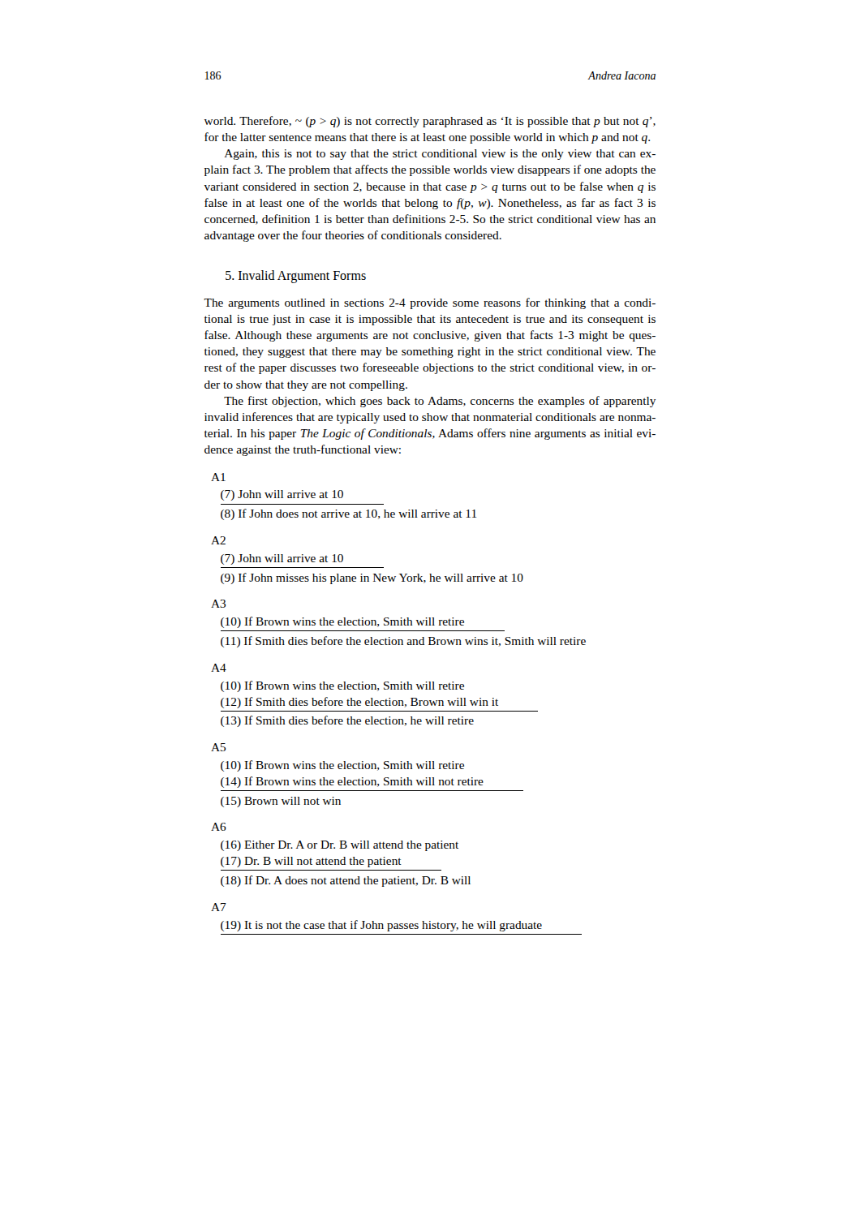186 Andrea Iacona
world. Therefore, ~ (p > q) is not correctly paraphrased as ‘It is possible that p but not q’, for the latter sentence means that there is at least one possible world in which p and not q.
Again, this is not to say that the strict conditional view is the only view that can explain fact 3. The problem that affects the possible worlds view disappears if one adopts the variant considered in section 2, because in that case p > q turns out to be false when q is false in at least one of the worlds that belong to f(p, w). Nonetheless, as far as fact 3 is concerned, definition 1 is better than definitions 2-5. So the strict conditional view has an advantage over the four theories of conditionals considered.
5. Invalid Argument Forms
The arguments outlined in sections 2-4 provide some reasons for thinking that a conditional is true just in case it is impossible that its antecedent is true and its consequent is false. Although these arguments are not conclusive, given that facts 1-3 might be questioned, they suggest that there may be something right in the strict conditional view. The rest of the paper discusses two foreseeable objections to the strict conditional view, in order to show that they are not compelling.
The first objection, which goes back to Adams, concerns the examples of apparently invalid inferences that are typically used to show that nonmaterial conditionals are nonmaterial. In his paper The Logic of Conditionals, Adams offers nine arguments as initial evidence against the truth-functional view:
A1
(7) John will arrive at 10 (8) If John does not arrive at 10, he will arrive at 11
A2
(7) John will arrive at 10 (9) If John misses his plane in New York, he will arrive at 10
A3
(10) If Brown wins the election, Smith will retire (11) If Smith dies before the election and Brown wins it, Smith will retire
A4
(10) If Brown wins the election, Smith will retire (12) If Smith dies before the election, Brown will win it (13) If Smith dies before the election, he will retire
A5
(10) If Brown wins the election, Smith will retire (14) If Brown wins the election, Smith will not retire (15) Brown will not win
A6
(16) Either Dr. A or Dr. B will attend the patient (17) Dr. B will not attend the patient (18) If Dr. A does not attend the patient, Dr. B will
A7
(19) It is not the case that if John passes history, he will graduate